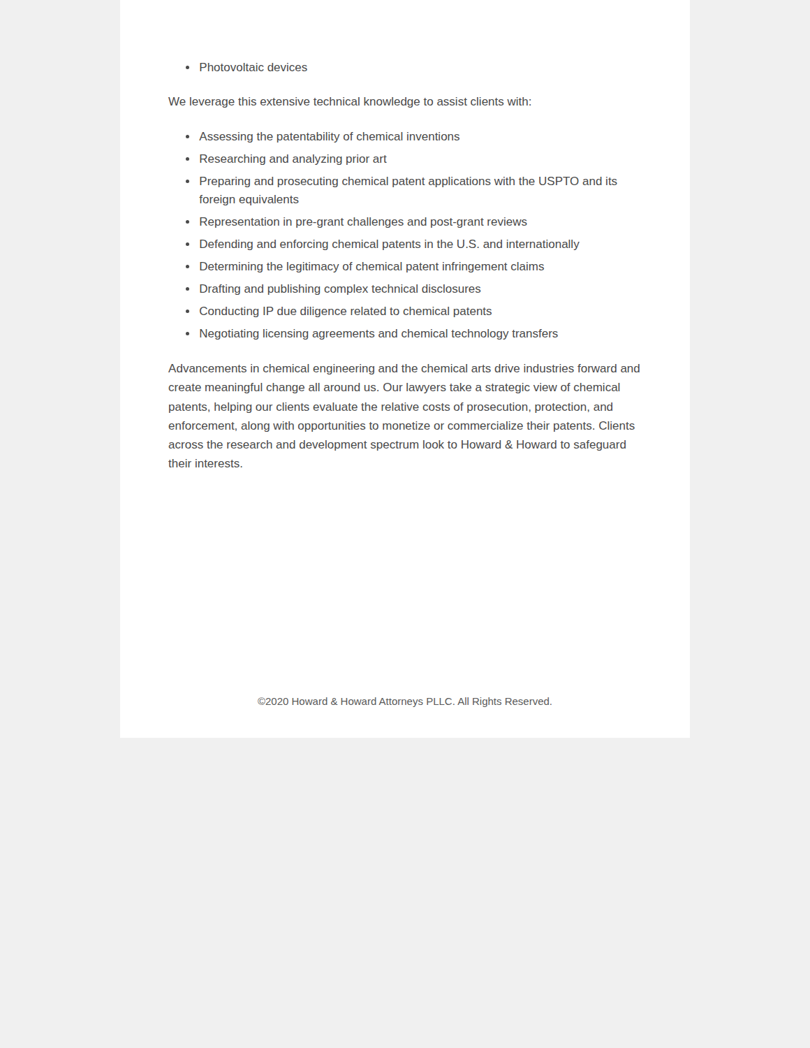Photovoltaic devices
We leverage this extensive technical knowledge to assist clients with:
Assessing the patentability of chemical inventions
Researching and analyzing prior art
Preparing and prosecuting chemical patent applications with the USPTO and its foreign equivalents
Representation in pre-grant challenges and post-grant reviews
Defending and enforcing chemical patents in the U.S. and internationally
Determining the legitimacy of chemical patent infringement claims
Drafting and publishing complex technical disclosures
Conducting IP due diligence related to chemical patents
Negotiating licensing agreements and chemical technology transfers
Advancements in chemical engineering and the chemical arts drive industries forward and create meaningful change all around us. Our lawyers take a strategic view of chemical patents, helping our clients evaluate the relative costs of prosecution, protection, and enforcement, along with opportunities to monetize or commercialize their patents. Clients across the research and development spectrum look to Howard & Howard to safeguard their interests.
©2020 Howard & Howard Attorneys PLLC. All Rights Reserved.